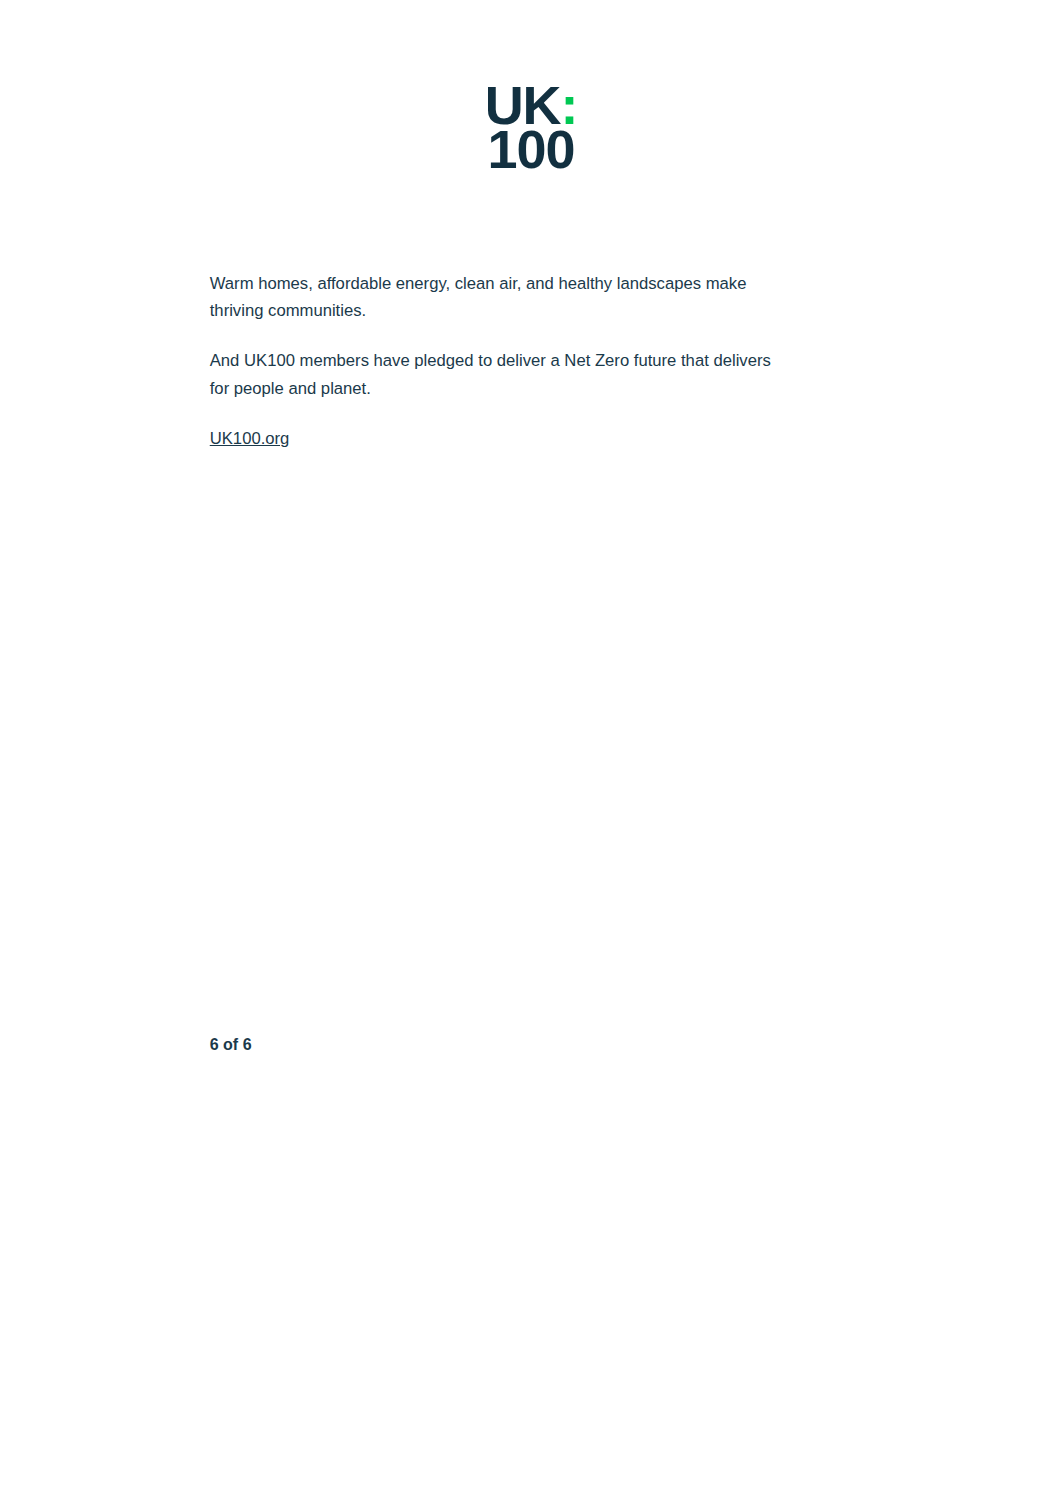UK: 100
Warm homes, affordable energy, clean air, and healthy landscapes make thriving communities.
And UK100 members have pledged to deliver a Net Zero future that delivers for people and planet.
UK100.org
6 of 6